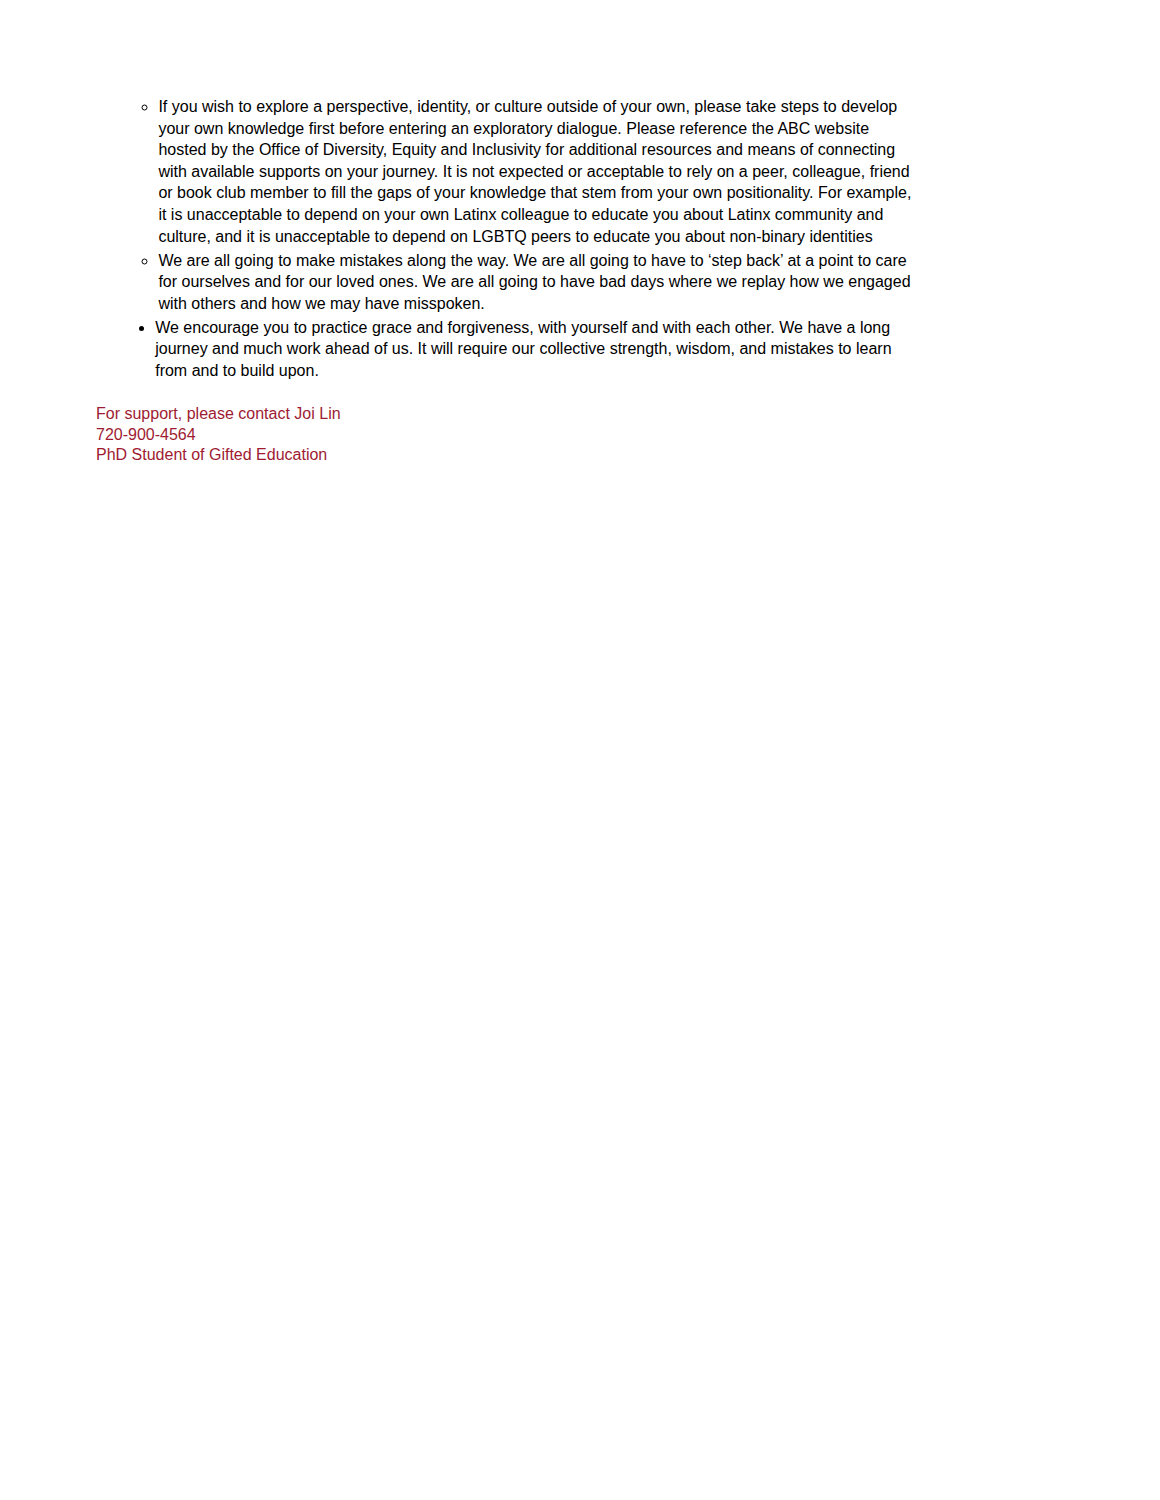If you wish to explore a perspective, identity, or culture outside of your own, please take steps to develop your own knowledge first before entering an exploratory dialogue. Please reference the ABC website hosted by the Office of Diversity, Equity and Inclusivity for additional resources and means of connecting with available supports on your journey. It is not expected or acceptable to rely on a peer, colleague, friend or book club member to fill the gaps of your knowledge that stem from your own positionality. For example, it is unacceptable to depend on your own Latinx colleague to educate you about Latinx community and culture, and it is unacceptable to depend on LGBTQ peers to educate you about non-binary identities
We are all going to make mistakes along the way. We are all going to have to ‘step back’ at a point to care for ourselves and for our loved ones. We are all going to have bad days where we replay how we engaged with others and how we may have misspoken.
We encourage you to practice grace and forgiveness, with yourself and with each other. We have a long journey and much work ahead of us. It will require our collective strength, wisdom, and mistakes to learn from and to build upon.
For support, please contact Joi Lin
720-900-4564
PhD Student of Gifted Education